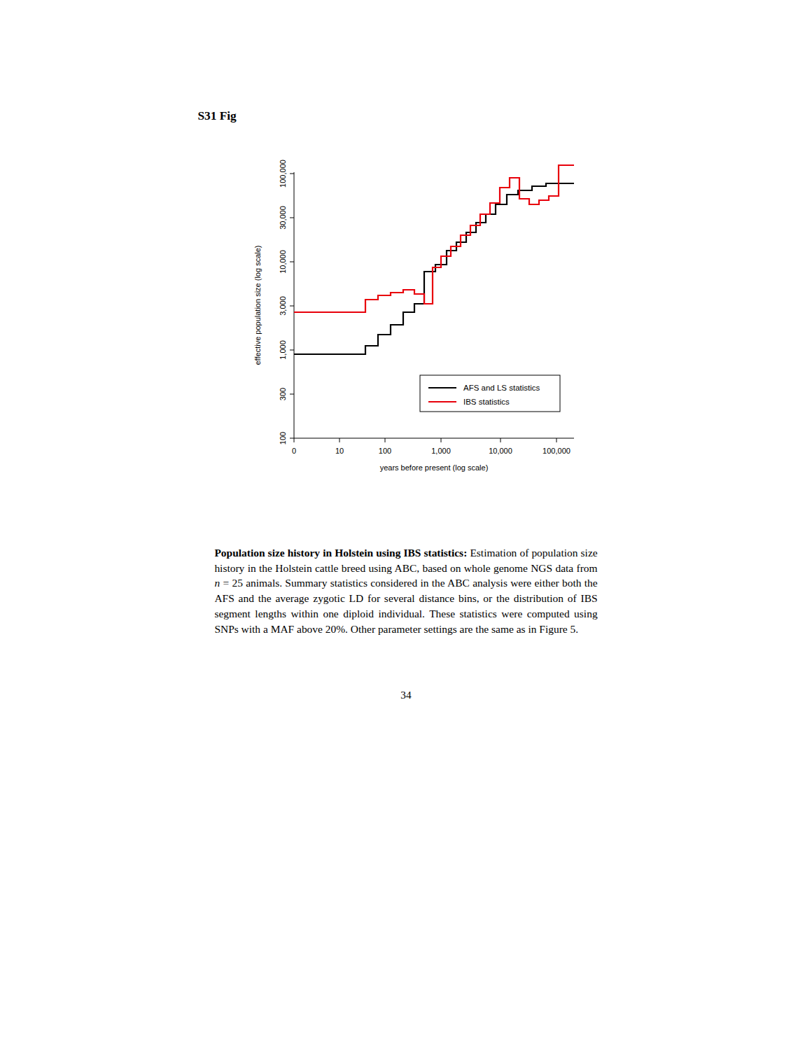S31 Fig
Plot frame coordinates: x axis: 0 -> 100,000 (log-ish positions) y axis: 100 -> 100,000 (log scale) 100 300 1,000 3,000 10,000 30,000 100,000 effective population size (log scale) 0 10 100 1,000 10,000 100,000 years before present (log scale) AFS and LS statistics IBS statistics
Population size history in Holstein using IBS statistics: Estimation of population size history in the Holstein cattle breed using ABC, based on whole genome NGS data from n = 25 animals. Summary statistics considered in the ABC analysis were either both the AFS and the average zygotic LD for several distance bins, or the distribution of IBS segment lengths within one diploid individual. These statistics were computed using SNPs with a MAF above 20%. Other parameter settings are the same as in Figure 5.
34